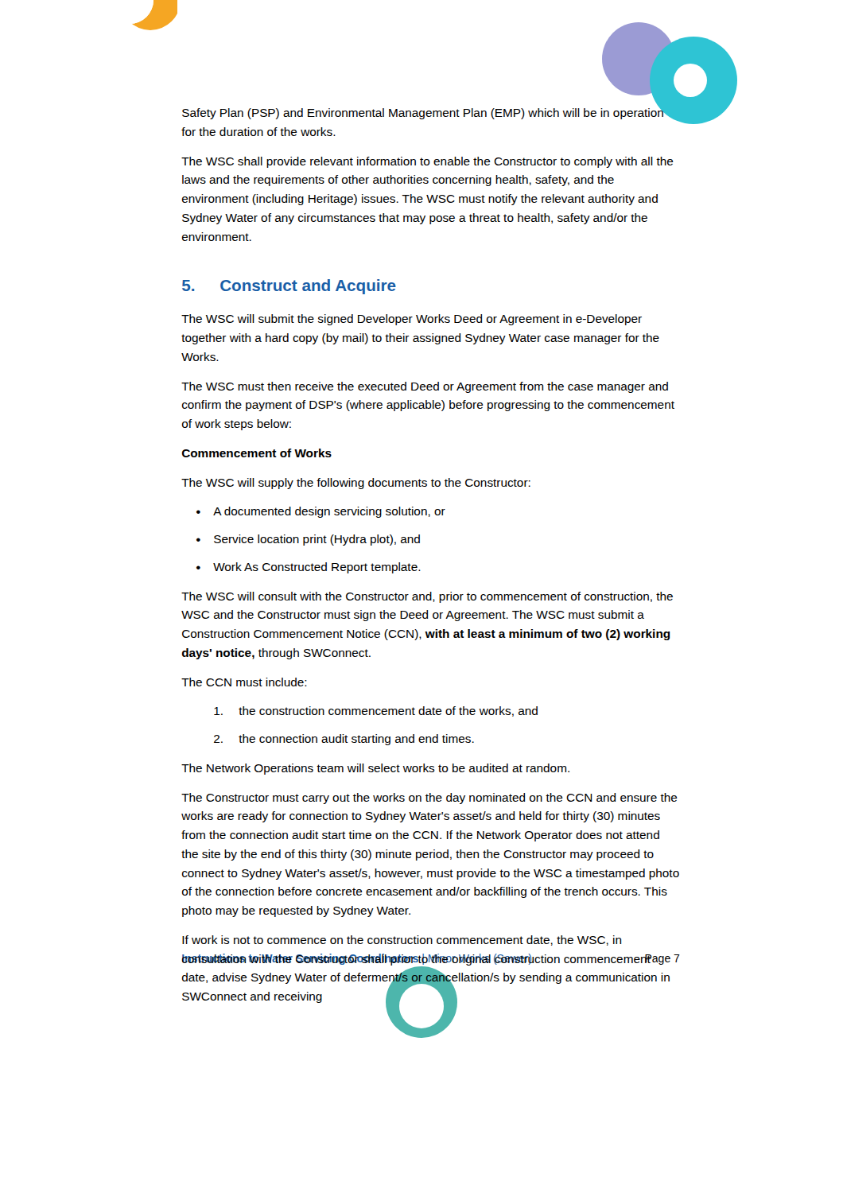Safety Plan (PSP) and Environmental Management Plan (EMP) which will be in operation for the duration of the works.
The WSC shall provide relevant information to enable the Constructor to comply with all the laws and the requirements of other authorities concerning health, safety, and the environment (including Heritage) issues. The WSC must notify the relevant authority and Sydney Water of any circumstances that may pose a threat to health, safety and/or the environment.
5. Construct and Acquire
The WSC will submit the signed Developer Works Deed or Agreement in e-Developer together with a hard copy (by mail) to their assigned Sydney Water case manager for the Works.
The WSC must then receive the executed Deed or Agreement from the case manager and confirm the payment of DSP's (where applicable) before progressing to the commencement of work steps below:
Commencement of Works
The WSC will supply the following documents to the Constructor:
A documented design servicing solution, or
Service location print (Hydra plot), and
Work As Constructed Report template.
The WSC will consult with the Constructor and, prior to commencement of construction, the WSC and the Constructor must sign the Deed or Agreement. The WSC must submit a Construction Commencement Notice (CCN), with at least a minimum of two (2) working days' notice, through SWConnect.
The CCN must include:
the construction commencement date of the works, and
the connection audit starting and end times.
The Network Operations team will select works to be audited at random.
The Constructor must carry out the works on the day nominated on the CCN and ensure the works are ready for connection to Sydney Water's asset/s and held for thirty (30) minutes from the connection audit start time on the CCN. If the Network Operator does not attend the site by the end of this thirty (30) minute period, then the Constructor may proceed to connect to Sydney Water's asset/s, however, must provide to the WSC a timestamped photo of the connection before concrete encasement and/or backfilling of the trench occurs. This photo may be requested by Sydney Water.
If work is not to commence on the construction commencement date, the WSC, in consultation with the Constructor shall prior to the original construction commencement date, advise Sydney Water of deferment/s or cancellation/s by sending a communication in SWConnect and receiving
Instructions to Water Servicing Coordinators | Minor Works (Sewer)
Page 7